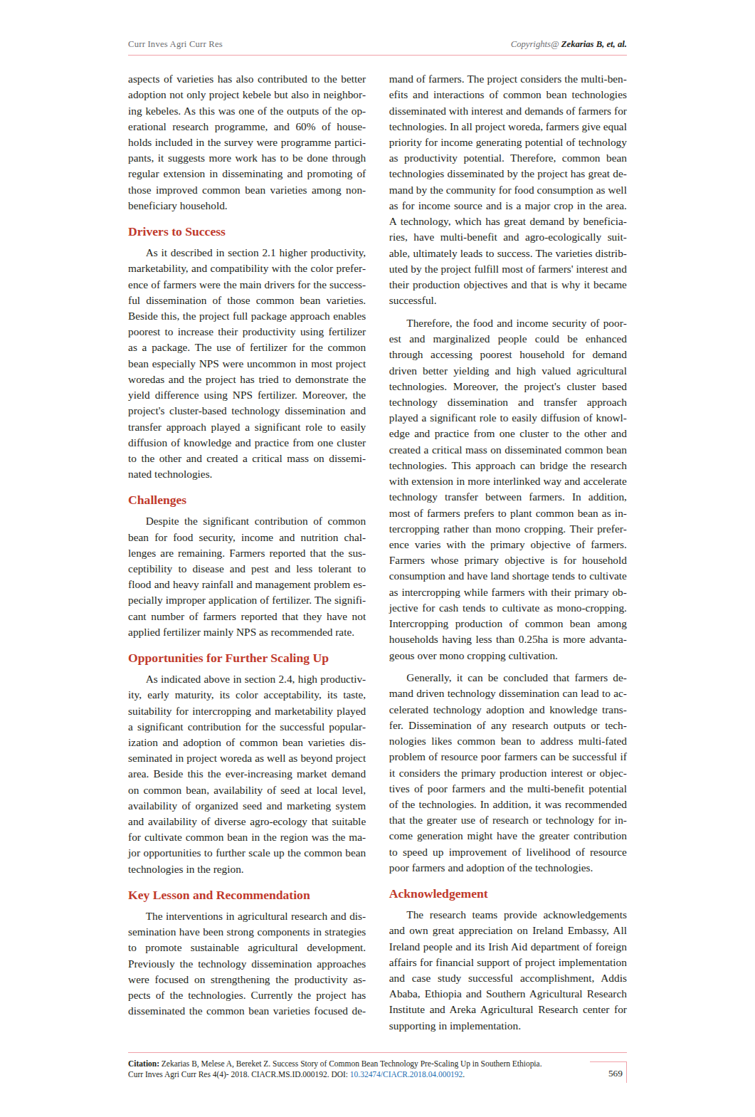Curr Inves Agri Curr Res
Copyrights@ Zekarias B, et, al.
aspects of varieties has also contributed to the better adoption not only project kebele but also in neighboring kebeles. As this was one of the outputs of the operational research programme, and 60% of households included in the survey were programme participants, it suggests more work has to be done through regular extension in disseminating and promoting of those improved common bean varieties among non-beneficiary household.
Drivers to Success
As it described in section 2.1 higher productivity, marketability, and compatibility with the color preference of farmers were the main drivers for the successful dissemination of those common bean varieties. Beside this, the project full package approach enables poorest to increase their productivity using fertilizer as a package. The use of fertilizer for the common bean especially NPS were uncommon in most project woredas and the project has tried to demonstrate the yield difference using NPS fertilizer. Moreover, the project's cluster-based technology dissemination and transfer approach played a significant role to easily diffusion of knowledge and practice from one cluster to the other and created a critical mass on disseminated technologies.
Challenges
Despite the significant contribution of common bean for food security, income and nutrition challenges are remaining. Farmers reported that the susceptibility to disease and pest and less tolerant to flood and heavy rainfall and management problem especially improper application of fertilizer. The significant number of farmers reported that they have not applied fertilizer mainly NPS as recommended rate.
Opportunities for Further Scaling Up
As indicated above in section 2.4, high productivity, early maturity, its color acceptability, its taste, suitability for intercropping and marketability played a significant contribution for the successful popularization and adoption of common bean varieties disseminated in project woreda as well as beyond project area. Beside this the ever-increasing market demand on common bean, availability of seed at local level, availability of organized seed and marketing system and availability of diverse agro-ecology that suitable for cultivate common bean in the region was the major opportunities to further scale up the common bean technologies in the region.
Key Lesson and Recommendation
The interventions in agricultural research and dissemination have been strong components in strategies to promote sustainable agricultural development. Previously the technology dissemination approaches were focused on strengthening the productivity aspects of the technologies. Currently the project has disseminated the common bean varieties focused demand of farmers. The project considers the multi-benefits and interactions of common bean technologies disseminated with interest and demands of farmers for technologies. In all project woreda, farmers give equal priority for income generating potential of technology as productivity potential. Therefore, common bean technologies disseminated by the project has great demand by the community for food consumption as well as for income source and is a major crop in the area. A technology, which has great demand by beneficiaries, have multi-benefit and agro-ecologically suitable, ultimately leads to success. The varieties distributed by the project fulfill most of farmers' interest and their production objectives and that is why it became successful.
Therefore, the food and income security of poorest and marginalized people could be enhanced through accessing poorest household for demand driven better yielding and high valued agricultural technologies. Moreover, the project's cluster based technology dissemination and transfer approach played a significant role to easily diffusion of knowledge and practice from one cluster to the other and created a critical mass on disseminated common bean technologies. This approach can bridge the research with extension in more interlinked way and accelerate technology transfer between farmers. In addition, most of farmers prefers to plant common bean as intercropping rather than mono cropping. Their preference varies with the primary objective of farmers. Farmers whose primary objective is for household consumption and have land shortage tends to cultivate as intercropping while farmers with their primary objective for cash tends to cultivate as mono-cropping. Intercropping production of common bean among households having less than 0.25ha is more advantageous over mono cropping cultivation.
Generally, it can be concluded that farmers demand driven technology dissemination can lead to accelerated technology adoption and knowledge transfer. Dissemination of any research outputs or technologies likes common bean to address multi-fated problem of resource poor farmers can be successful if it considers the primary production interest or objectives of poor farmers and the multi-benefit potential of the technologies. In addition, it was recommended that the greater use of research or technology for income generation might have the greater contribution to speed up improvement of livelihood of resource poor farmers and adoption of the technologies.
Acknowledgement
The research teams provide acknowledgements and own great appreciation on Ireland Embassy, All Ireland people and its Irish Aid department of foreign affairs for financial support of project implementation and case study successful accomplishment, Addis Ababa, Ethiopia and Southern Agricultural Research Institute and Areka Agricultural Research center for supporting in implementation.
Citation: Zekarias B, Melese A, Bereket Z. Success Story of Common Bean Technology Pre-Scaling Up in Southern Ethiopia. Curr Inves Agri Curr Res 4(4)- 2018. CIACR.MS.ID.000192. DOI: 10.32474/CIACR.2018.04.000192.
569